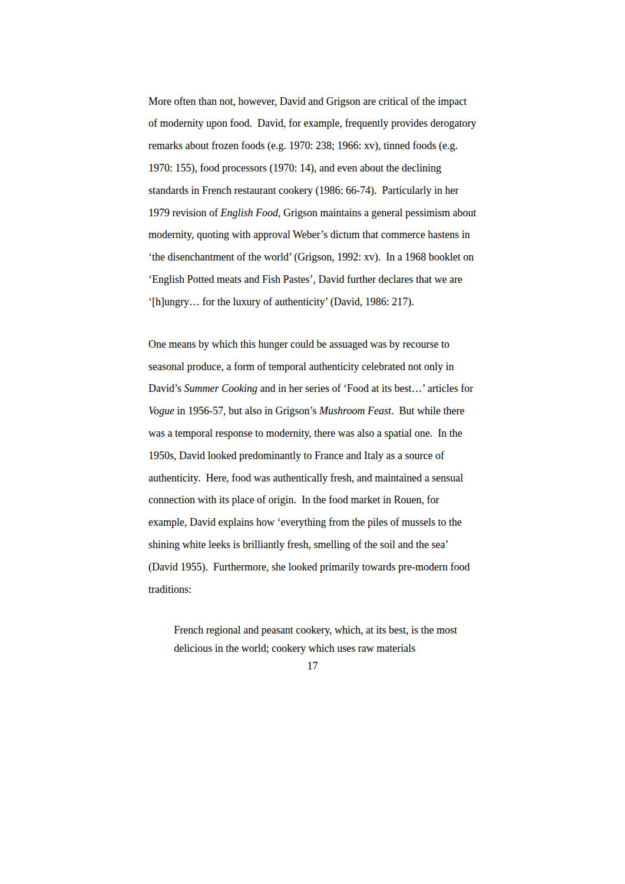More often than not, however, David and Grigson are critical of the impact of modernity upon food. David, for example, frequently provides derogatory remarks about frozen foods (e.g. 1970: 238; 1966: xv), tinned foods (e.g. 1970: 155), food processors (1970: 14), and even about the declining standards in French restaurant cookery (1986: 66-74). Particularly in her 1979 revision of English Food, Grigson maintains a general pessimism about modernity, quoting with approval Weber’s dictum that commerce hastens in ‘the disenchantment of the world’ (Grigson, 1992: xv). In a 1968 booklet on ‘English Potted meats and Fish Pastes’, David further declares that we are ‘[h]ungry… for the luxury of authenticity’ (David, 1986: 217).
One means by which this hunger could be assuaged was by recourse to seasonal produce, a form of temporal authenticity celebrated not only in David’s Summer Cooking and in her series of ‘Food at its best…’ articles for Vogue in 1956-57, but also in Grigson’s Mushroom Feast. But while there was a temporal response to modernity, there was also a spatial one. In the 1950s, David looked predominantly to France and Italy as a source of authenticity. Here, food was authentically fresh, and maintained a sensual connection with its place of origin. In the food market in Rouen, for example, David explains how ‘everything from the piles of mussels to the shining white leeks is brilliantly fresh, smelling of the soil and the sea’ (David 1955). Furthermore, she looked primarily towards pre-modern food traditions:
French regional and peasant cookery, which, at its best, is the most delicious in the world; cookery which uses raw materials
17